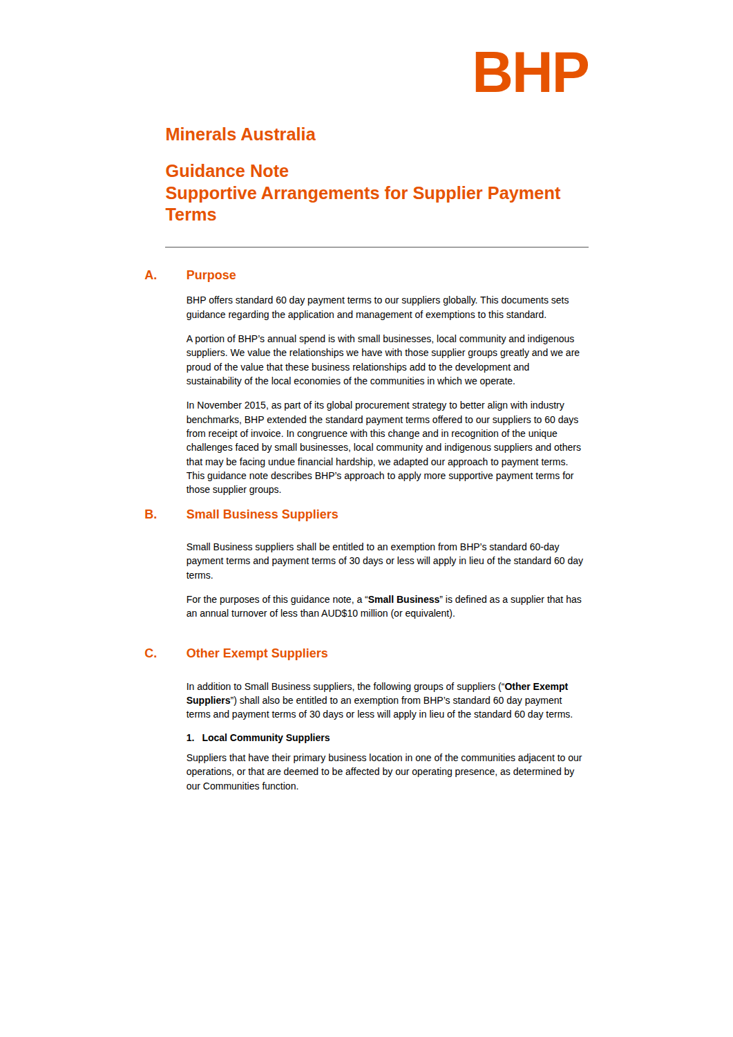BHP
Minerals Australia
Guidance Note
Supportive Arrangements for Supplier Payment Terms
A. Purpose
BHP offers standard 60 day payment terms to our suppliers globally. This documents sets guidance regarding the application and management of exemptions to this standard.
A portion of BHP’s annual spend is with small businesses, local community and indigenous suppliers. We value the relationships we have with those supplier groups greatly and we are proud of the value that these business relationships add to the development and sustainability of the local economies of the communities in which we operate.
In November 2015, as part of its global procurement strategy to better align with industry benchmarks, BHP extended the standard payment terms offered to our suppliers to 60 days from receipt of invoice. In congruence with this change and in recognition of the unique challenges faced by small businesses, local community and indigenous suppliers and others that may be facing undue financial hardship, we adapted our approach to payment terms. This guidance note describes BHP’s approach to apply more supportive payment terms for those supplier groups.
B. Small Business Suppliers
Small Business suppliers shall be entitled to an exemption from BHP’s standard 60-day payment terms and payment terms of 30 days or less will apply in lieu of the standard 60 day terms.
For the purposes of this guidance note, a “Small Business” is defined as a supplier that has an annual turnover of less than AUD$10 million (or equivalent).
C. Other Exempt Suppliers
In addition to Small Business suppliers, the following groups of suppliers (“Other Exempt Suppliers”) shall also be entitled to an exemption from BHP’s standard 60 day payment terms and payment terms of 30 days or less will apply in lieu of the standard 60 day terms.
1. Local Community Suppliers
Suppliers that have their primary business location in one of the communities adjacent to our operations, or that are deemed to be affected by our operating presence, as determined by our Communities function.